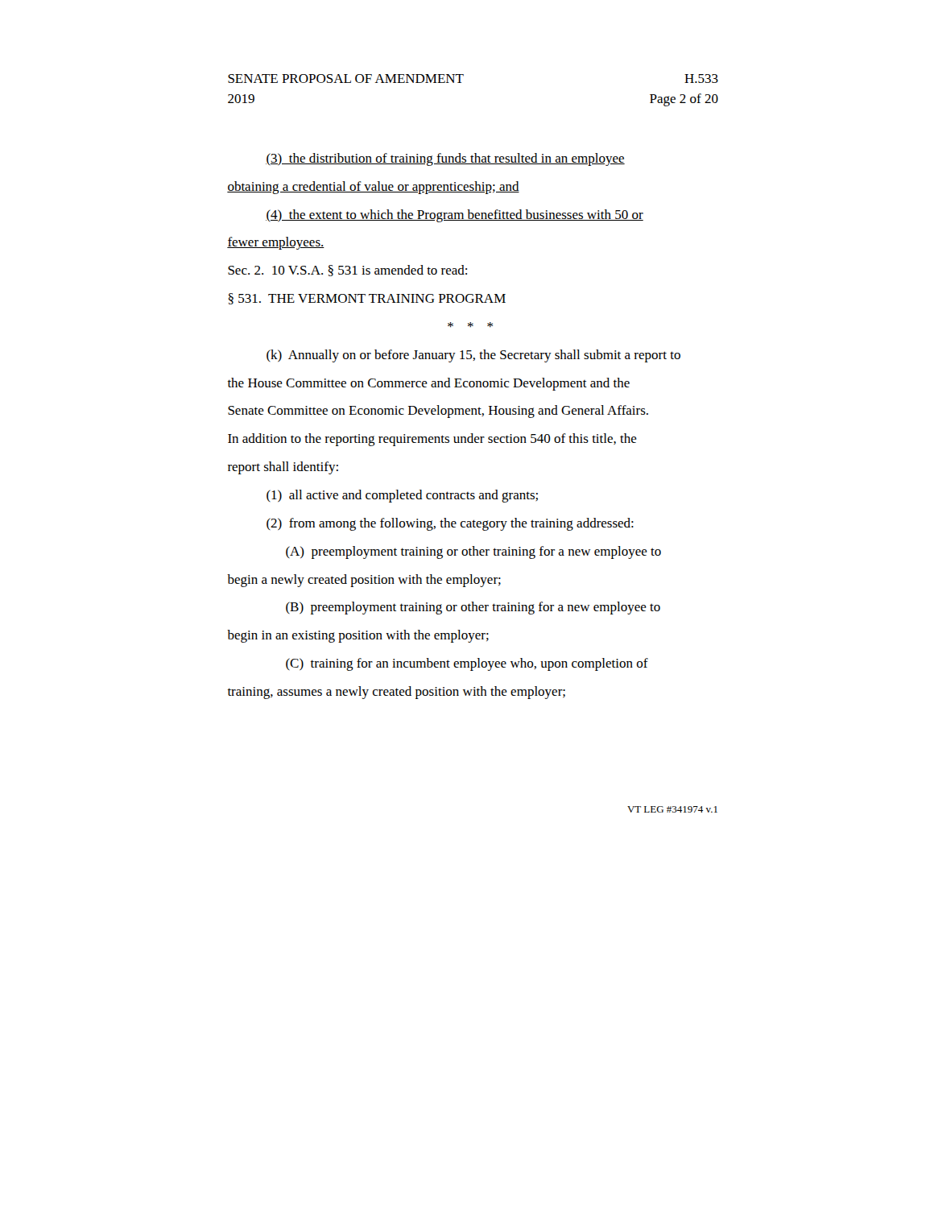SENATE PROPOSAL OF AMENDMENT
2019
H.533
Page 2 of 20
(3) the distribution of training funds that resulted in an employee
obtaining a credential of value or apprenticeship; and
(4) the extent to which the Program benefitted businesses with 50 or
fewer employees.
Sec. 2. 10 V.S.A. § 531 is amended to read:
§ 531. THE VERMONT TRAINING PROGRAM
* * *
(k) Annually on or before January 15, the Secretary shall submit a report to
the House Committee on Commerce and Economic Development and the
Senate Committee on Economic Development, Housing and General Affairs.
In addition to the reporting requirements under section 540 of this title, the
report shall identify:
(1) all active and completed contracts and grants;
(2) from among the following, the category the training addressed:
(A) preemployment training or other training for a new employee to
begin a newly created position with the employer;
(B) preemployment training or other training for a new employee to
begin in an existing position with the employer;
(C) training for an incumbent employee who, upon completion of
training, assumes a newly created position with the employer;
VT LEG #341974 v.1